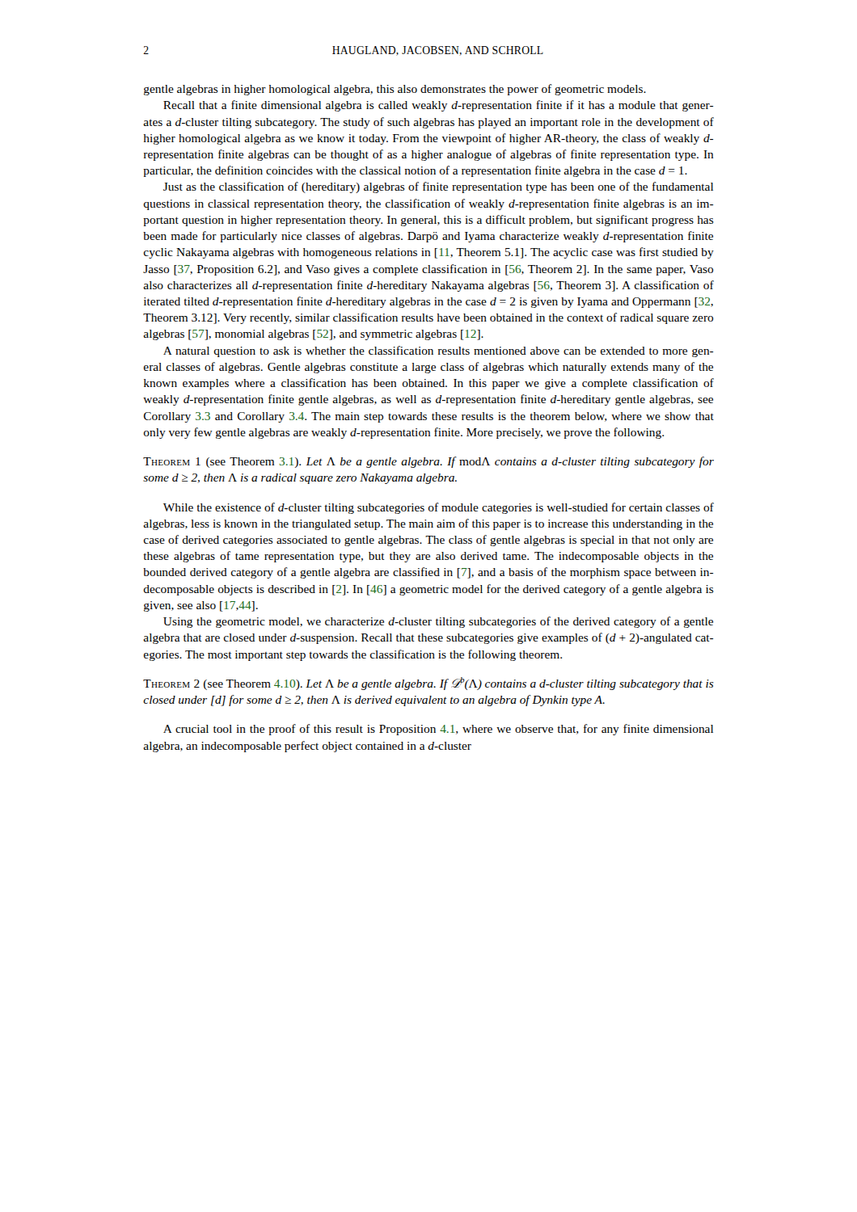2 HAUGLAND, JACOBSEN, AND SCHROLL
gentle algebras in higher homological algebra, this also demonstrates the power of geometric models.
Recall that a finite dimensional algebra is called weakly d-representation finite if it has a module that generates a d-cluster tilting subcategory. The study of such algebras has played an important role in the development of higher homological algebra as we know it today. From the viewpoint of higher AR-theory, the class of weakly d-representation finite algebras can be thought of as a higher analogue of algebras of finite representation type. In particular, the definition coincides with the classical notion of a representation finite algebra in the case d = 1.
Just as the classification of (hereditary) algebras of finite representation type has been one of the fundamental questions in classical representation theory, the classification of weakly d-representation finite algebras is an important question in higher representation theory. In general, this is a difficult problem, but significant progress has been made for particularly nice classes of algebras. Darpö and Iyama characterize weakly d-representation finite cyclic Nakayama algebras with homogeneous relations in [11, Theorem 5.1]. The acyclic case was first studied by Jasso [37, Proposition 6.2], and Vaso gives a complete classification in [56, Theorem 2]. In the same paper, Vaso also characterizes all d-representation finite d-hereditary Nakayama algebras [56, Theorem 3]. A classification of iterated tilted d-representation finite d-hereditary algebras in the case d = 2 is given by Iyama and Oppermann [32, Theorem 3.12]. Very recently, similar classification results have been obtained in the context of radical square zero algebras [57], monomial algebras [52], and symmetric algebras [12].
A natural question to ask is whether the classification results mentioned above can be extended to more general classes of algebras. Gentle algebras constitute a large class of algebras which naturally extends many of the known examples where a classification has been obtained. In this paper we give a complete classification of weakly d-representation finite gentle algebras, as well as d-representation finite d-hereditary gentle algebras, see Corollary 3.3 and Corollary 3.4. The main step towards these results is the theorem below, where we show that only very few gentle algebras are weakly d-representation finite. More precisely, we prove the following.
Theorem 1 (see Theorem 3.1). Let Λ be a gentle algebra. If mod Λ contains a d-cluster tilting subcategory for some d ≥ 2, then Λ is a radical square zero Nakayama algebra.
While the existence of d-cluster tilting subcategories of module categories is well-studied for certain classes of algebras, less is known in the triangulated setup. The main aim of this paper is to increase this understanding in the case of derived categories associated to gentle algebras. The class of gentle algebras is special in that not only are these algebras of tame representation type, but they are also derived tame. The indecomposable objects in the bounded derived category of a gentle algebra are classified in [7], and a basis of the morphism space between indecomposable objects is described in [2]. In [46] a geometric model for the derived category of a gentle algebra is given, see also [17,44].
Using the geometric model, we characterize d-cluster tilting subcategories of the derived category of a gentle algebra that are closed under d-suspension. Recall that these subcategories give examples of (d + 2)-angulated categories. The most important step towards the classification is the following theorem.
Theorem 2 (see Theorem 4.10). Let Λ be a gentle algebra. If 𝒟b(Λ) contains a d-cluster tilting subcategory that is closed under [d] for some d ≥ 2, then Λ is derived equivalent to an algebra of Dynkin type A.
A crucial tool in the proof of this result is Proposition 4.1, where we observe that, for any finite dimensional algebra, an indecomposable perfect object contained in a d-cluster